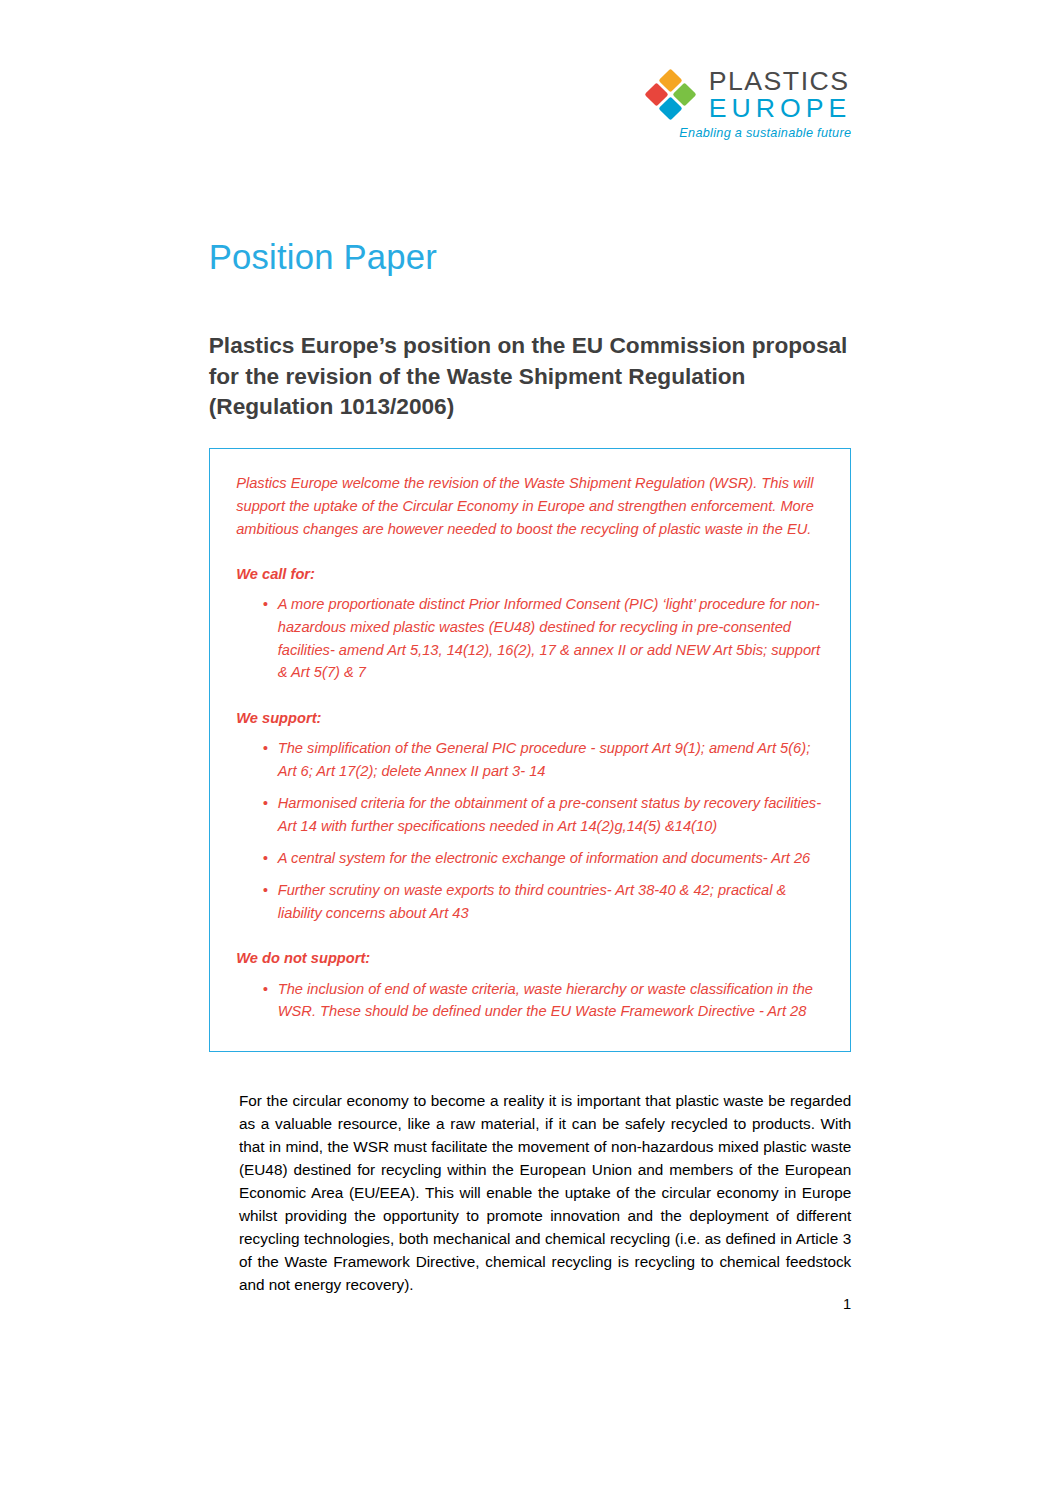PLASTICS
EUROPE
Enabling a sustainable future
Position Paper
Plastics Europe’s position on the EU Commission proposal for the revision of the Waste Shipment Regulation (Regulation 1013/2006)
Plastics Europe welcome the revision of the Waste Shipment Regulation (WSR). This will support the uptake of the Circular Economy in Europe and strengthen enforcement. More ambitious changes are however needed to boost the recycling of plastic waste in the EU.
We call for:
A more proportionate distinct Prior Informed Consent (PIC) ‘light’ procedure for non-hazardous mixed plastic wastes (EU48) destined for recycling in pre-consented facilities- amend Art 5,13, 14(12), 16(2), 17 & annex II or add NEW Art 5bis; support & Art 5(7) & 7
We support:
The simplification of the General PIC procedure - support Art 9(1); amend Art 5(6); Art 6; Art 17(2); delete Annex II part 3- 14
Harmonised criteria for the obtainment of a pre-consent status by recovery facilities- Art 14 with further specifications needed in Art 14(2)g,14(5) &14(10)
A central system for the electronic exchange of information and documents- Art 26
Further scrutiny on waste exports to third countries- Art 38-40 & 42; practical & liability concerns about Art 43
We do not support:
The inclusion of end of waste criteria, waste hierarchy or waste classification in the WSR. These should be defined under the EU Waste Framework Directive - Art 28
For the circular economy to become a reality it is important that plastic waste be regarded as a valuable resource, like a raw material, if it can be safely recycled to products. With that in mind, the WSR must facilitate the movement of non-hazardous mixed plastic waste (EU48) destined for recycling within the European Union and members of the European Economic Area (EU/EEA). This will enable the uptake of the circular economy in Europe whilst providing the opportunity to promote innovation and the deployment of different recycling technologies, both mechanical and chemical recycling (i.e. as defined in Article 3 of the Waste Framework Directive, chemical recycling is recycling to chemical feedstock and not energy recovery).
1